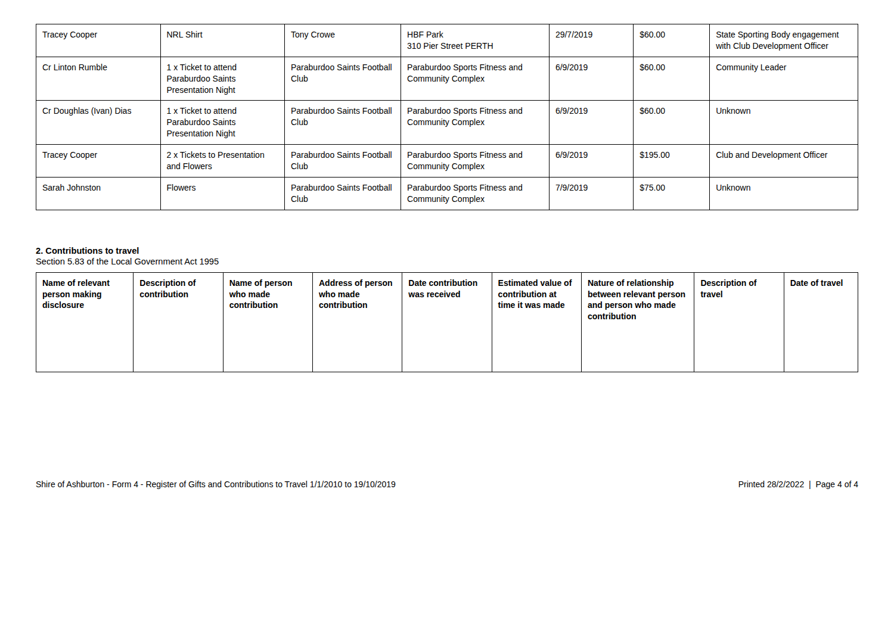| Tracey Cooper | NRL Shirt | Tony Crowe | HBF Park 310 Pier Street PERTH | 29/7/2019 | $60.00 | State Sporting Body engagement with Club Development Officer |
| Cr Linton Rumble | 1 x Ticket to attend Paraburdoo Saints Presentation Night | Paraburdoo Saints Football Club | Paraburdoo Sports Fitness and Community Complex | 6/9/2019 | $60.00 | Community Leader |
| Cr Doughlas (Ivan) Dias | 1 x Ticket to attend Paraburdoo Saints Presentation Night | Paraburdoo Saints Football Club | Paraburdoo Sports Fitness and Community Complex | 6/9/2019 | $60.00 | Unknown |
| Tracey Cooper | 2 x Tickets to Presentation and Flowers | Paraburdoo Saints Football Club | Paraburdoo Sports Fitness and Community Complex | 6/9/2019 | $195.00 | Club and Development Officer |
| Sarah Johnston | Flowers | Paraburdoo Saints Football Club | Paraburdoo Sports Fitness and Community Complex | 7/9/2019 | $75.00 | Unknown |
2. Contributions to travel
Section 5.83 of the Local Government Act 1995
| Name of relevant person making disclosure | Description of contribution | Name of person who made contribution | Address of person who made contribution | Date contribution was received | Estimated value of contribution at time it was made | Nature of relationship between relevant person and person who made contribution | Description of travel | Date of travel |
| --- | --- | --- | --- | --- | --- | --- | --- | --- |
Shire of Ashburton - Form 4 - Register of Gifts and Contributions to Travel 1/1/2010 to 19/10/2019
Printed 28/2/2022 | Page 4 of 4